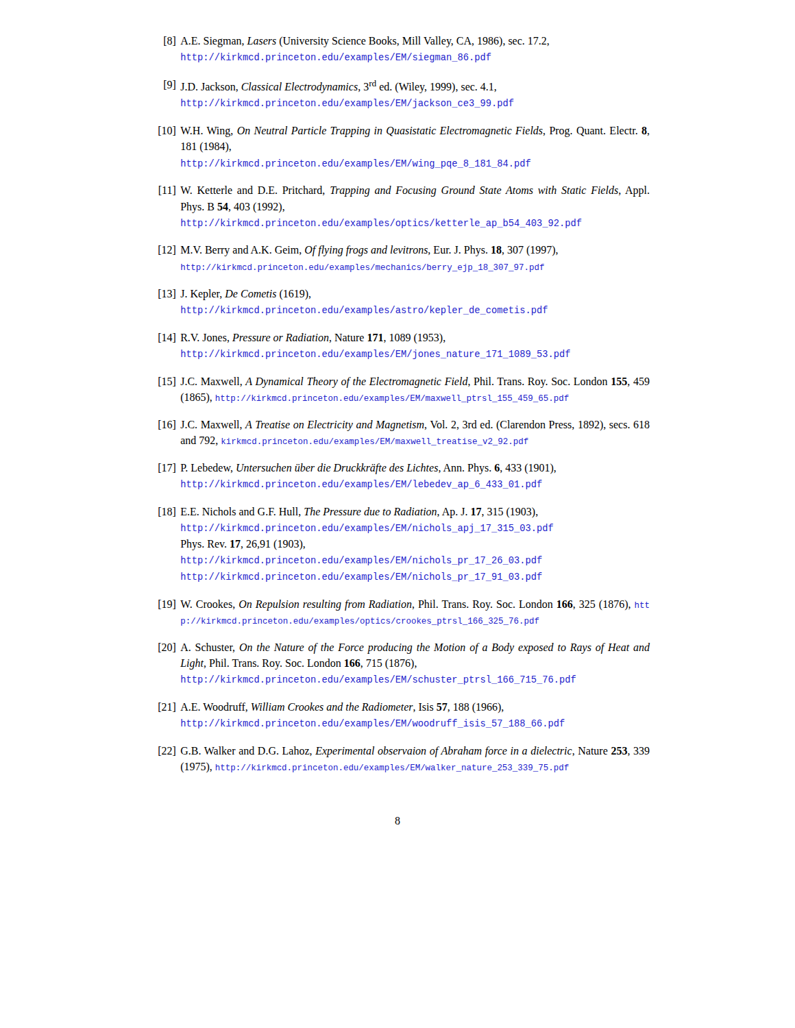[8] A.E. Siegman, Lasers (University Science Books, Mill Valley, CA, 1986), sec. 17.2,
http://kirkmcd.princeton.edu/examples/EM/siegman_86.pdf
[9] J.D. Jackson, Classical Electrodynamics, 3rd ed. (Wiley, 1999), sec. 4.1,
http://kirkmcd.princeton.edu/examples/EM/jackson_ce3_99.pdf
[10] W.H. Wing, On Neutral Particle Trapping in Quasistatic Electromagnetic Fields, Prog. Quant. Electr. 8, 181 (1984),
http://kirkmcd.princeton.edu/examples/EM/wing_pqe_8_181_84.pdf
[11] W. Ketterle and D.E. Pritchard, Trapping and Focusing Ground State Atoms with Static Fields, Appl. Phys. B 54, 403 (1992),
http://kirkmcd.princeton.edu/examples/optics/ketterle_ap_b54_403_92.pdf
[12] M.V. Berry and A.K. Geim, Of flying frogs and levitrons, Eur. J. Phys. 18, 307 (1997),
http://kirkmcd.princeton.edu/examples/mechanics/berry_ejp_18_307_97.pdf
[13] J. Kepler, De Cometis (1619),
http://kirkmcd.princeton.edu/examples/astro/kepler_de_cometis.pdf
[14] R.V. Jones, Pressure or Radiation, Nature 171, 1089 (1953),
http://kirkmcd.princeton.edu/examples/EM/jones_nature_171_1089_53.pdf
[15] J.C. Maxwell, A Dynamical Theory of the Electromagnetic Field, Phil. Trans. Roy. Soc. London 155, 459 (1865), http://kirkmcd.princeton.edu/examples/EM/maxwell_ptrsl_155_459_65.pdf
[16] J.C. Maxwell, A Treatise on Electricity and Magnetism, Vol. 2, 3rd ed. (Clarendon Press, 1892), secs. 618 and 792, kirkmcd.princeton.edu/examples/EM/maxwell_treatise_v2_92.pdf
[17] P. Lebedew, Untersuchen über die Druckkräfte des Lichtes, Ann. Phys. 6, 433 (1901),
http://kirkmcd.princeton.edu/examples/EM/lebedev_ap_6_433_01.pdf
[18] E.E. Nichols and G.F. Hull, The Pressure due to Radiation, Ap. J. 17, 315 (1903),
http://kirkmcd.princeton.edu/examples/EM/nichols_apj_17_315_03.pdf
Phys. Rev. 17, 26,91 (1903),
http://kirkmcd.princeton.edu/examples/EM/nichols_pr_17_26_03.pdf
http://kirkmcd.princeton.edu/examples/EM/nichols_pr_17_91_03.pdf
[19] W. Crookes, On Repulsion resulting from Radiation, Phil. Trans. Roy. Soc. London 166, 325 (1876), http://kirkmcd.princeton.edu/examples/optics/crookes_ptrsl_166_325_76.pdf
[20] A. Schuster, On the Nature of the Force producing the Motion of a Body exposed to Rays of Heat and Light, Phil. Trans. Roy. Soc. London 166, 715 (1876),
http://kirkmcd.princeton.edu/examples/EM/schuster_ptrsl_166_715_76.pdf
[21] A.E. Woodruff, William Crookes and the Radiometer, Isis 57, 188 (1966),
http://kirkmcd.princeton.edu/examples/EM/woodruff_isis_57_188_66.pdf
[22] G.B. Walker and D.G. Lahoz, Experimental observaion of Abraham force in a dielectric, Nature 253, 339 (1975), http://kirkmcd.princeton.edu/examples/EM/walker_nature_253_339_75.pdf
8